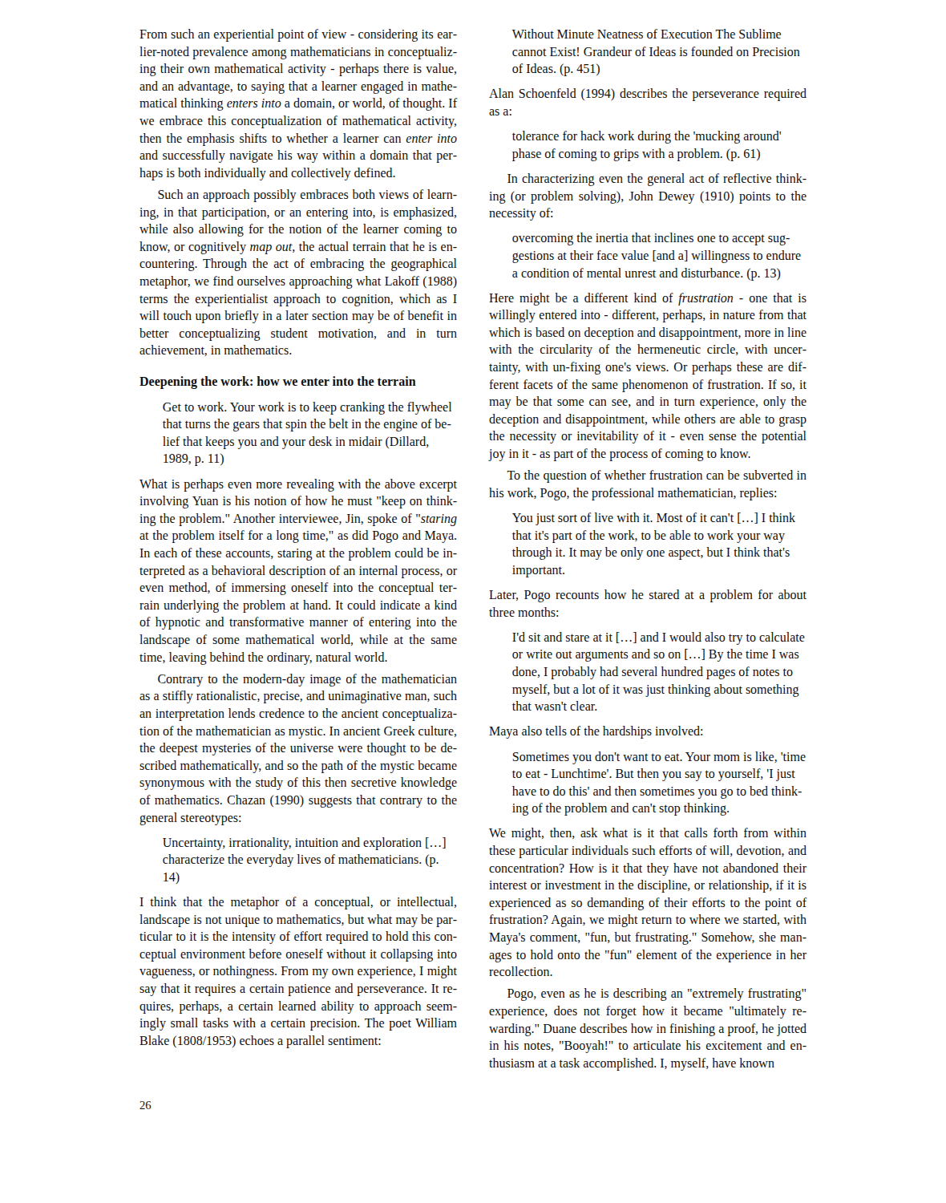From such an experiential point of view - considering its earlier-noted prevalence among mathematicians in conceptualizing their own mathematical activity - perhaps there is value, and an advantage, to saying that a learner engaged in mathematical thinking enters into a domain, or world, of thought. If we embrace this conceptualization of mathematical activity, then the emphasis shifts to whether a learner can enter into and successfully navigate his way within a domain that perhaps is both individually and collectively defined.
Such an approach possibly embraces both views of learning, in that participation, or an entering into, is emphasized, while also allowing for the notion of the learner coming to know, or cognitively map out, the actual terrain that he is encountering. Through the act of embracing the geographical metaphor, we find ourselves approaching what Lakoff (1988) terms the experientialist approach to cognition, which as I will touch upon briefly in a later section may be of benefit in better conceptualizing student motivation, and in turn achievement, in mathematics.
Deepening the work: how we enter into the terrain
Get to work. Your work is to keep cranking the flywheel that turns the gears that spin the belt in the engine of belief that keeps you and your desk in midair (Dillard, 1989, p. 11)
What is perhaps even more revealing with the above excerpt involving Yuan is his notion of how he must "keep on thinking the problem." Another interviewee, Jin, spoke of "staring at the problem itself for a long time," as did Pogo and Maya. In each of these accounts, staring at the problem could be interpreted as a behavioral description of an internal process, or even method, of immersing oneself into the conceptual terrain underlying the problem at hand. It could indicate a kind of hypnotic and transformative manner of entering into the landscape of some mathematical world, while at the same time, leaving behind the ordinary, natural world.
Contrary to the modern-day image of the mathematician as a stiffly rationalistic, precise, and unimaginative man, such an interpretation lends credence to the ancient conceptualization of the mathematician as mystic. In ancient Greek culture, the deepest mysteries of the universe were thought to be described mathematically, and so the path of the mystic became synonymous with the study of this then secretive knowledge of mathematics. Chazan (1990) suggests that contrary to the general stereotypes:
Uncertainty, irrationality, intuition and exploration […] characterize the everyday lives of mathematicians. (p. 14)
I think that the metaphor of a conceptual, or intellectual, landscape is not unique to mathematics, but what may be particular to it is the intensity of effort required to hold this conceptual environment before oneself without it collapsing into vagueness, or nothingness. From my own experience, I might say that it requires a certain patience and perseverance. It requires, perhaps, a certain learned ability to approach seemingly small tasks with a certain precision. The poet William Blake (1808/1953) echoes a parallel sentiment:
Without Minute Neatness of Execution The Sublime cannot Exist! Grandeur of Ideas is founded on Precision of Ideas. (p. 451)
Alan Schoenfeld (1994) describes the perseverance required as a:
tolerance for hack work during the 'mucking around' phase of coming to grips with a problem. (p. 61)
In characterizing even the general act of reflective thinking (or problem solving), John Dewey (1910) points to the necessity of:
overcoming the inertia that inclines one to accept suggestions at their face value [and a] willingness to endure a condition of mental unrest and disturbance. (p. 13)
Here might be a different kind of frustration - one that is willingly entered into - different, perhaps, in nature from that which is based on deception and disappointment, more in line with the circularity of the hermeneutic circle, with uncertainty, with un-fixing one's views. Or perhaps these are different facets of the same phenomenon of frustration. If so, it may be that some can see, and in turn experience, only the deception and disappointment, while others are able to grasp the necessity or inevitability of it - even sense the potential joy in it - as part of the process of coming to know.
To the question of whether frustration can be subverted in his work, Pogo, the professional mathematician, replies:
You just sort of live with it. Most of it can't […] I think that it's part of the work, to be able to work your way through it. It may be only one aspect, but I think that's important.
Later, Pogo recounts how he stared at a problem for about three months:
I'd sit and stare at it […] and I would also try to calculate or write out arguments and so on […] By the time I was done, I probably had several hundred pages of notes to myself, but a lot of it was just thinking about something that wasn't clear.
Maya also tells of the hardships involved:
Sometimes you don't want to eat. Your mom is like, 'time to eat - Lunchtime'. But then you say to yourself, 'I just have to do this' and then sometimes you go to bed thinking of the problem and can't stop thinking.
We might, then, ask what is it that calls forth from within these particular individuals such efforts of will, devotion, and concentration? How is it that they have not abandoned their interest or investment in the discipline, or relationship, if it is experienced as so demanding of their efforts to the point of frustration? Again, we might return to where we started, with Maya's comment, "fun, but frustrating." Somehow, she manages to hold onto the "fun" element of the experience in her recollection.
Pogo, even as he is describing an "extremely frustrating" experience, does not forget how it became "ultimately rewarding." Duane describes how in finishing a proof, he jotted in his notes, "Booyah!" to articulate his excitement and enthusiasm at a task accomplished. I, myself, have known
26